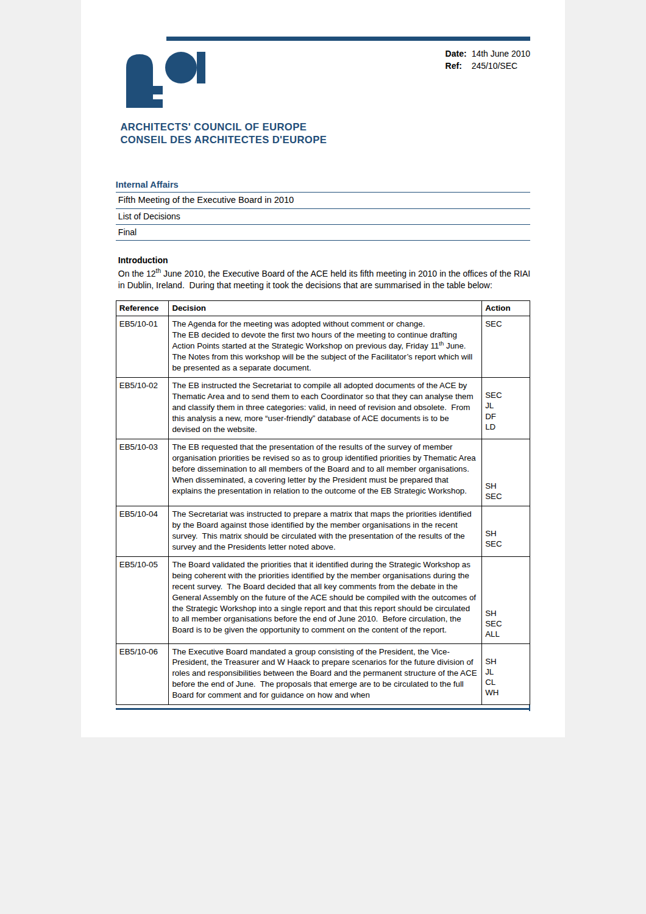ARCHITECTS' COUNCIL OF EUROPE
CONSEIL DES ARCHITECTES D'EUROPE
| Date: | 14th June 2010 |
| Ref: | 245/10/SEC |
Internal Affairs
Fifth Meeting of the Executive Board in 2010
List of Decisions
Final
Introduction
On the 12th June 2010, the Executive Board of the ACE held its fifth meeting in 2010 in the offices of the RIAI in Dublin, Ireland. During that meeting it took the decisions that are summarised in the table below:
| Reference | Decision | Action |
| --- | --- | --- |
| EB5/10-01 | The Agenda for the meeting was adopted without comment or change. The EB decided to devote the first two hours of the meeting to continue drafting Action Points started at the Strategic Workshop on previous day, Friday 11 th June. The Notes from this workshop will be the subject of the Facilitator’s report which will be presented as a separate document. | SEC |
| EB5/10-02 | The EB instructed the Secretariat to compile all adopted documents of the ACE by Thematic Area and to send them to each Coordinator so that they can analyse them and classify them in three categories: valid, in need of revision and obsolete. From this analysis a new, more “user-friendly” database of ACE documents is to be devised on the website. | SEC JL DF LD |
| EB5/10-03 | The EB requested that the presentation of the results of the survey of member organisation priorities be revised so as to group identified priorities by Thematic Area before dissemination to all members of the Board and to all member organisations. When disseminated, a covering letter by the President must be prepared that explains the presentation in relation to the outcome of the EB Strategic Workshop. | SH SEC |
| EB5/10-04 | The Secretariat was instructed to prepare a matrix that maps the priorities identified by the Board against those identified by the member organisations in the recent survey. This matrix should be circulated with the presentation of the results of the survey and the Presidents letter noted above. | SH SEC |
| EB5/10-05 | The Board validated the priorities that it identified during the Strategic Workshop as being coherent with the priorities identified by the member organisations during the recent survey. The Board decided that all key comments from the debate in the General Assembly on the future of the ACE should be compiled with the outcomes of the Strategic Workshop into a single report and that this report should be circulated to all member organisations before the end of June 2010. Before circulation, the Board is to be given the opportunity to comment on the content of the report. | SH SEC ALL |
| EB5/10-06 | The Executive Board mandated a group consisting of the President, the Vice-President, the Treasurer and W Haack to prepare scenarios for the future division of roles and responsibilities between the Board and the permanent structure of the ACE before the end of June. The proposals that emerge are to be circulated to the full Board for comment and for guidance on how and when | SH JL CL WH |